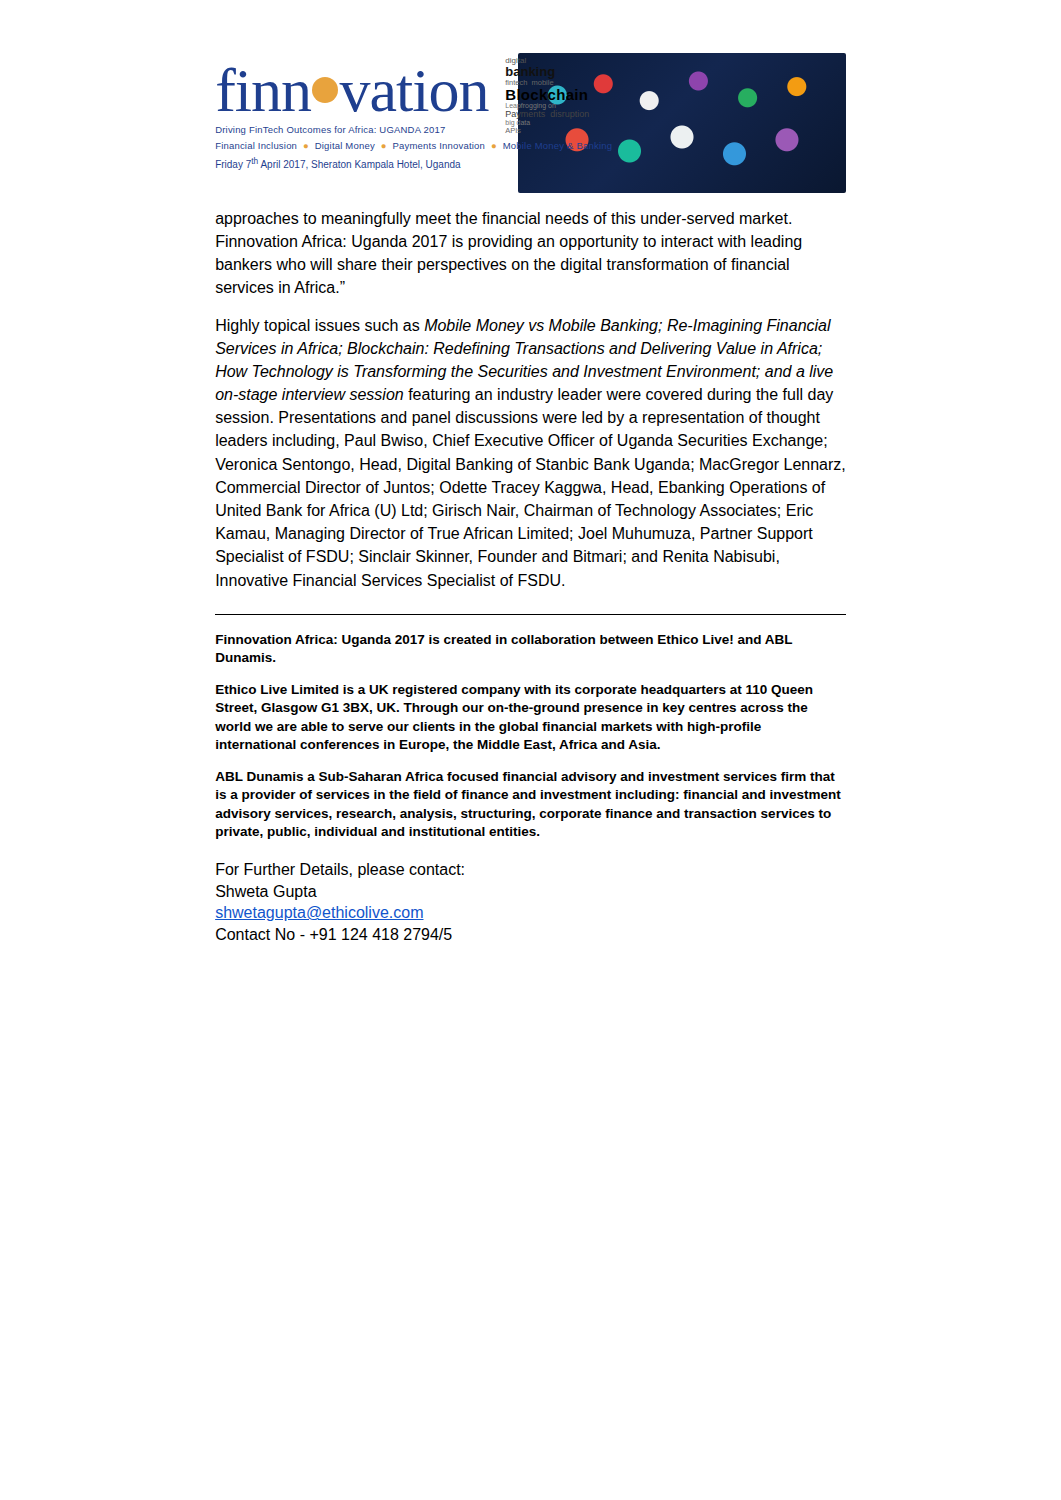digital banking fintech mobile Blockchain Leapfrogging on Payments disruption big data APIs
finn vation
Driving FinTech Outcomes for Africa: UGANDA 2017
Financial Inclusion ● Digital Money ● Payments Innovation ● Mobile Money & Banking
Friday 7th April 2017, Sheraton Kampala Hotel, Uganda
approaches to meaningfully meet the financial needs of this under-served market. Finnovation Africa: Uganda 2017 is providing an opportunity to interact with leading bankers who will share their perspectives on the digital transformation of financial services in Africa.”
Highly topical issues such as Mobile Money vs Mobile Banking; Re-Imagining Financial Services in Africa; Blockchain: Redefining Transactions and Delivering Value in Africa; How Technology is Transforming the Securities and Investment Environment; and a live on-stage interview session featuring an industry leader were covered during the full day session. Presentations and panel discussions were led by a representation of thought leaders including, Paul Bwiso, Chief Executive Officer of Uganda Securities Exchange; Veronica Sentongo, Head, Digital Banking of Stanbic Bank Uganda; MacGregor Lennarz, Commercial Director of Juntos; Odette Tracey Kaggwa, Head, Ebanking Operations of United Bank for Africa (U) Ltd; Girisch Nair, Chairman of Technology Associates; Eric Kamau, Managing Director of True African Limited; Joel Muhumuza, Partner Support Specialist of FSDU; Sinclair Skinner, Founder and Bitmari; and Renita Nabisubi, Innovative Financial Services Specialist of FSDU.
Finnovation Africa: Uganda 2017 is created in collaboration between Ethico Live! and ABL Dunamis.
Ethico Live Limited is a UK registered company with its corporate headquarters at 110 Queen Street, Glasgow G1 3BX, UK. Through our on-the-ground presence in key centres across the world we are able to serve our clients in the global financial markets with high-profile international conferences in Europe, the Middle East, Africa and Asia.
ABL Dunamis a Sub-Saharan Africa focused financial advisory and investment services firm that is a provider of services in the field of finance and investment including: financial and investment advisory services, research, analysis, structuring, corporate finance and transaction services to private, public, individual and institutional entities.
For Further Details, please contact:
Shweta Gupta
shwetagupta@ethicolive.com
Contact No - +91 124 418 2794/5